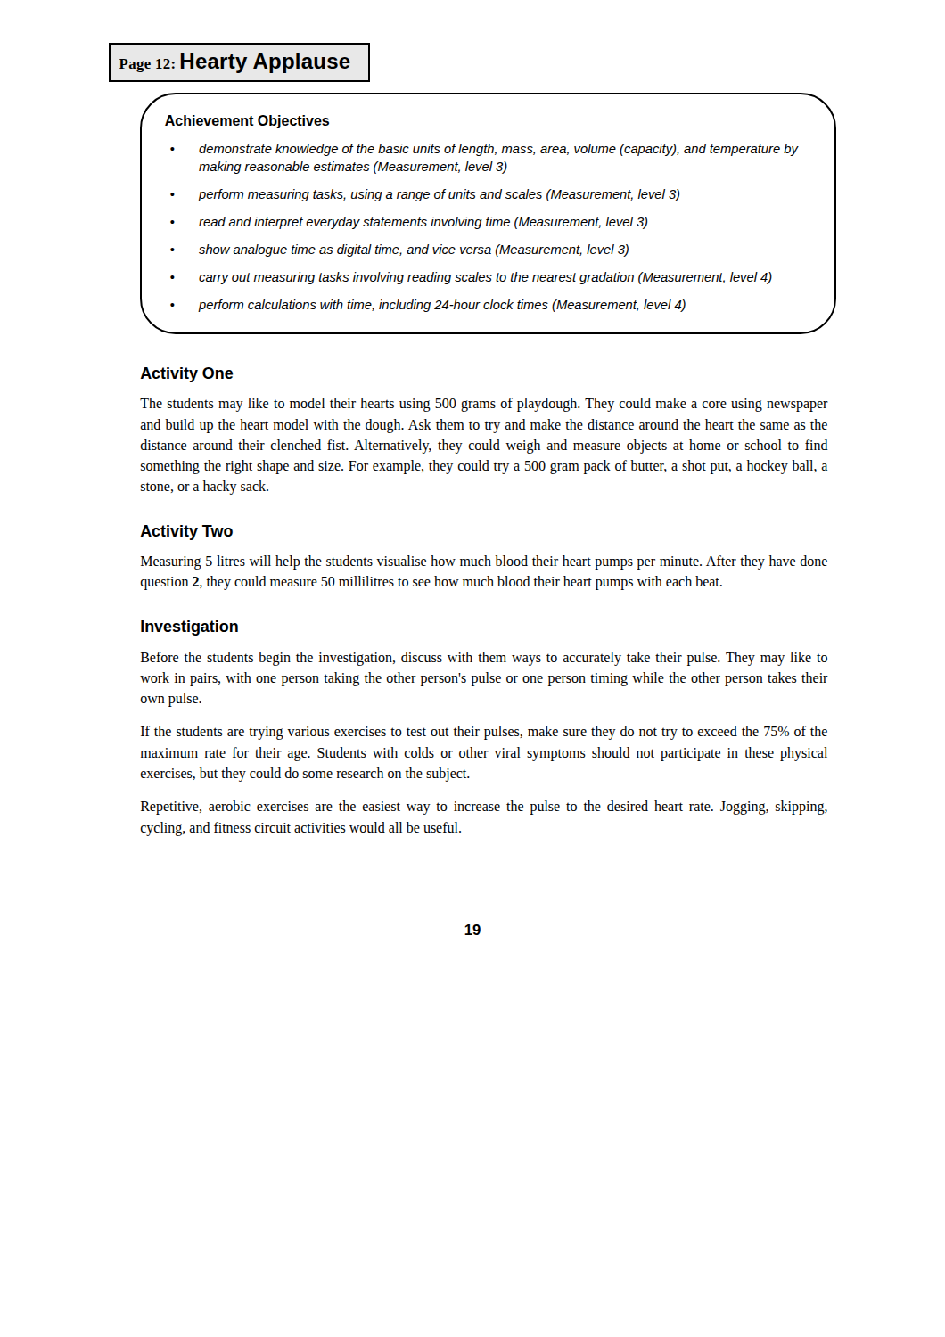Page 12: Hearty Applause
Achievement Objectives
demonstrate knowledge of the basic units of length, mass, area, volume (capacity), and temperature by making reasonable estimates (Measurement, level 3)
perform measuring tasks, using a range of units and scales (Measurement, level 3)
read and interpret everyday statements involving time (Measurement, level 3)
show analogue time as digital time, and vice versa (Measurement, level 3)
carry out measuring tasks involving reading scales to the nearest gradation (Measurement, level 4)
perform calculations with time, including 24-hour clock times (Measurement, level 4)
Activity One
The students may like to model their hearts using 500 grams of playdough. They could make a core using newspaper and build up the heart model with the dough. Ask them to try and make the distance around the heart the same as the distance around their clenched fist. Alternatively, they could weigh and measure objects at home or school to find something the right shape and size. For example, they could try a 500 gram pack of butter, a shot put, a hockey ball, a stone, or a hacky sack.
Activity Two
Measuring 5 litres will help the students visualise how much blood their heart pumps per minute. After they have done question 2, they could measure 50 millilitres to see how much blood their heart pumps with each beat.
Investigation
Before the students begin the investigation, discuss with them ways to accurately take their pulse. They may like to work in pairs, with one person taking the other person's pulse or one person timing while the other person takes their own pulse.
If the students are trying various exercises to test out their pulses, make sure they do not try to exceed the 75% of the maximum rate for their age. Students with colds or other viral symptoms should not participate in these physical exercises, but they could do some research on the subject.
Repetitive, aerobic exercises are the easiest way to increase the pulse to the desired heart rate. Jogging, skipping, cycling, and fitness circuit activities would all be useful.
19